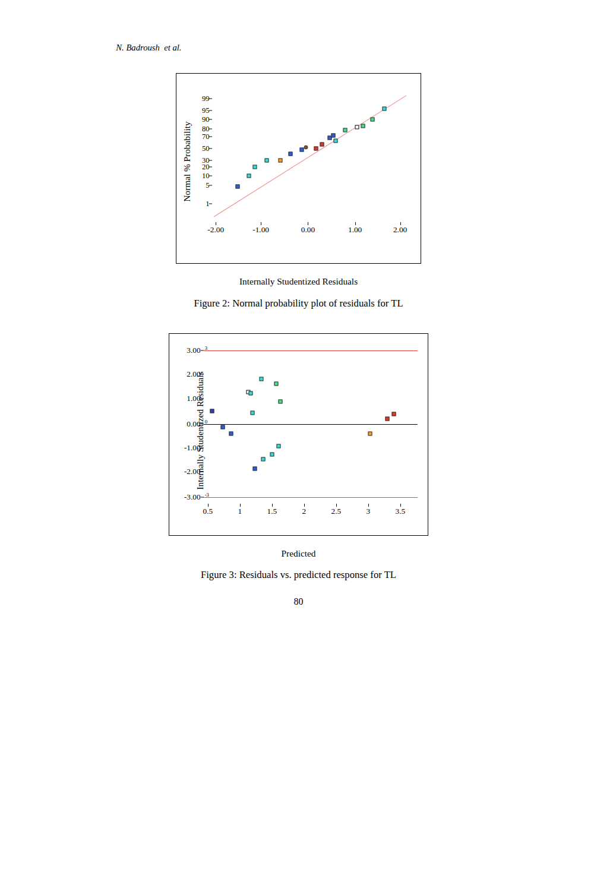N. Badroush et al.
Normal % Probability
99 95 90 80 70 50 30 20 10 5 1 -2.00 -1.00 0.00 1.00 2.00
Internally Studentized Residuals
Figure 2: Normal probability plot of residuals for TL
Internally Studentized Residuals
3
0
-3
3.00 2.00 1.00 0.00 -1.00 -2.00 -3.00 0.5 1 1.5 2 2.5 3 3.5
Predicted
Figure 3: Residuals vs. predicted response for TL
80